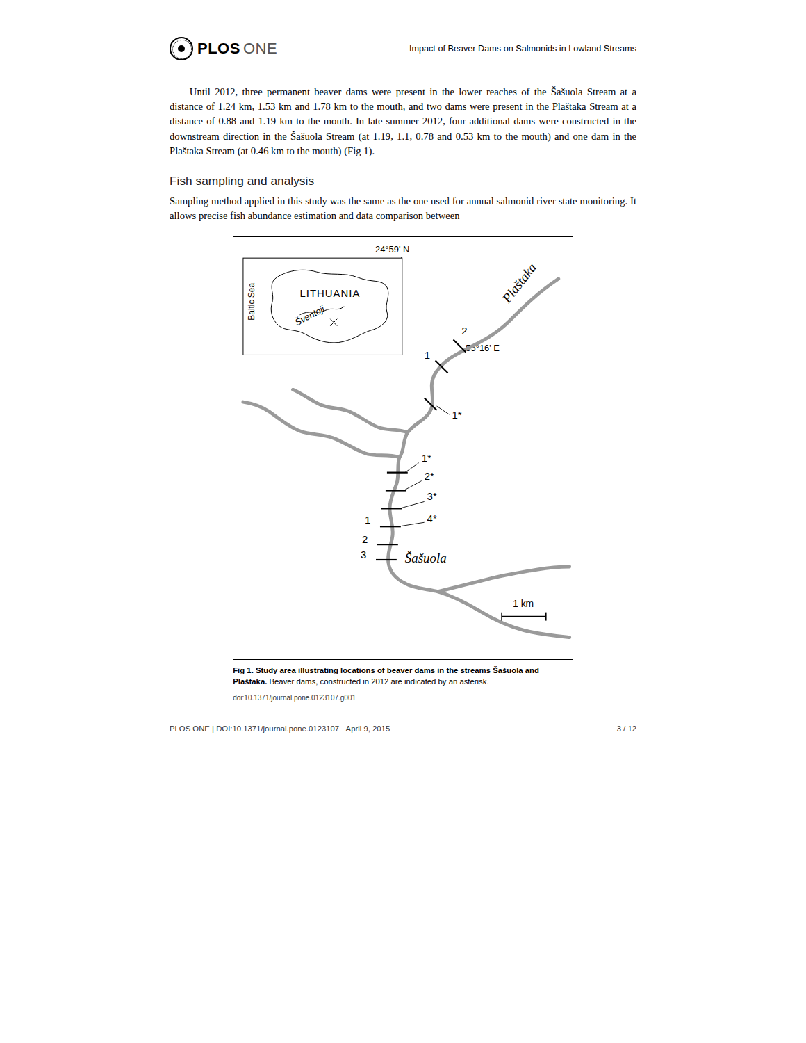PLOSONE
Impact of Beaver Dams on Salmonids in Lowland Streams
Until 2012, three permanent beaver dams were present in the lower reaches of the Šašuola Stream at a distance of 1.24 km, 1.53 km and 1.78 km to the mouth, and two dams were present in the Plaštaka Stream at a distance of 0.88 and 1.19 km to the mouth. In late summer 2012, four additional dams were constructed in the downstream direction in the Šašuola Stream (at 1.19, 1.1, 0.78 and 0.53 km to the mouth) and one dam in the Plaštaka Stream (at 0.46 km to the mouth) (Fig 1).
Fish sampling and analysis
Sampling method applied in this study was the same as the one used for annual salmonid river state monitoring. It allows precise fish abundance estimation and data comparison between
24°59' N 55°16' E Baltic Sea LITHUANIA Šventoji Plaštaka Šašuola 2 1 1* 1* 2* 3* 4* 1 2 3 1 km
Fig 1. Study area illustrating locations of beaver dams in the streams Šašuola and Plaštaka. Beaver dams, constructed in 2012 are indicated by an asterisk.
doi:10.1371/journal.pone.0123107.g001
PLOS ONE | DOI:10.1371/journal.pone.0123107 April 9, 2015
3 / 12